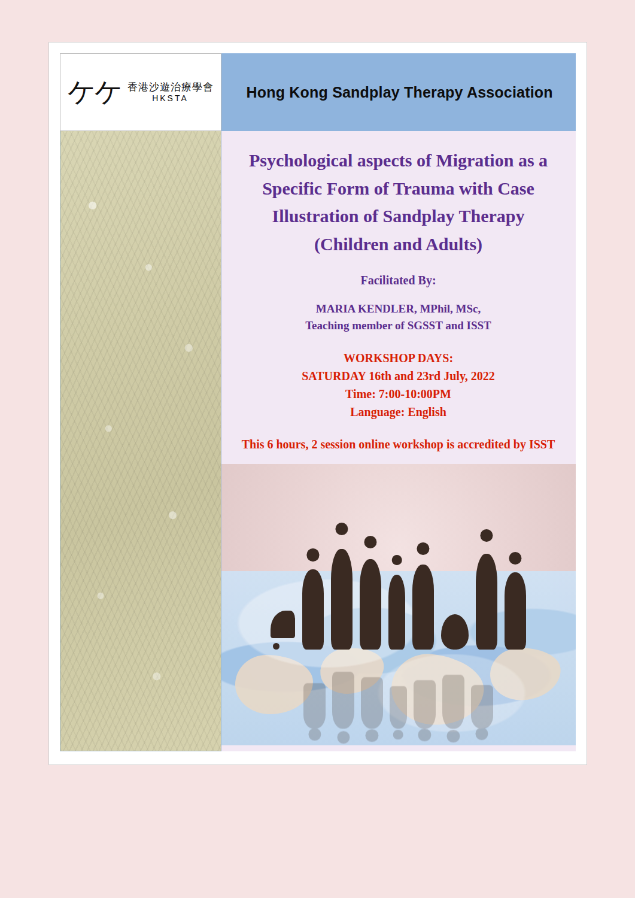ケケ 香港沙遊治療學會 HKSTA
Hong Kong Sandplay Therapy Association
Psychological aspects of Migration as a Specific Form of Trauma with Case Illustration of Sandplay Therapy (Children and Adults)
Facilitated By:
MARIA KENDLER, MPhil, MSc,
Teaching member of SGSST and ISST
WORKSHOP DAYS:
SATURDAY 16th and 23rd July, 2022
Time: 7:00-10:00PM
Language: English
This 6 hours, 2 session online workshop is accredited by ISST